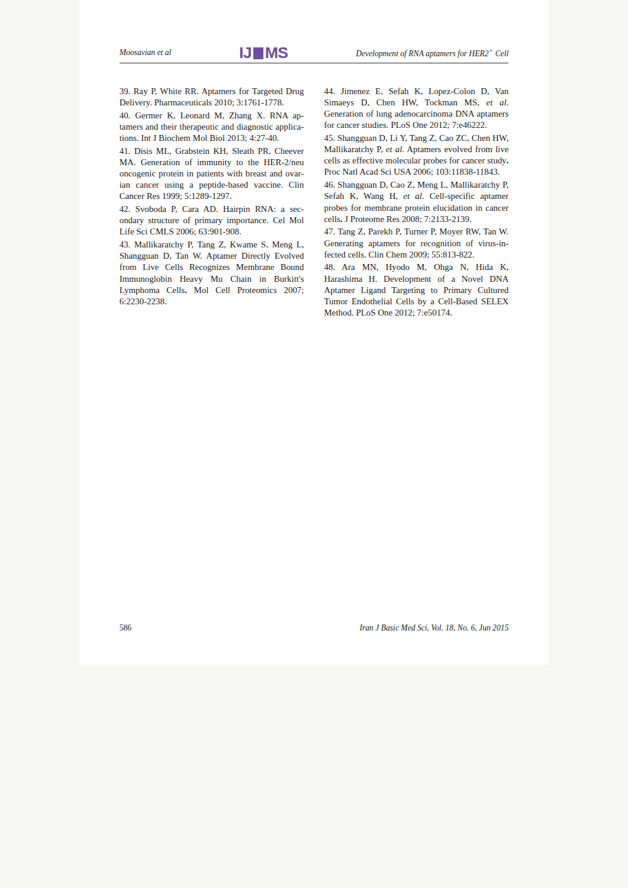Moosavian et al
IJ MS
Development of RNA aptamers for HER2+ Cell
39. Ray P, White RR. Aptamers for Targeted Drug Delivery. Pharmaceuticals 2010; 3:1761-1778.
40. Germer K, Leonard M, Zhang X. RNA aptamers and their therapeutic and diagnostic applications. Int J Biochem Mol Biol 2013; 4:27-40.
41. Disis ML, Grabstein KH, Sleath PR, Cheever MA. Generation of immunity to the HER-2/neu oncogenic protein in patients with breast and ovarian cancer using a peptide-based vaccine. Clin Cancer Res 1999; 5:1289-1297.
42. Svoboda P, Cara AD. Hairpin RNA: a secondary structure of primary importance. Cel Mol Life Sci CMLS 2006; 63:901-908.
43. Mallikaratchy P, Tang Z, Kwame S, Meng L, Shangguan D, Tan W. Aptamer Directly Evolved from Live Cells Recognizes Membrane Bound Immunoglobin Heavy Mu Chain in Burkitt's Lymphoma Cells. Mol Cell Proteomics 2007; 6:2230-2238.
44. Jimenez E, Sefah K, Lopez-Colon D, Van Simaeys D, Chen HW, Tockman MS, et al. Generation of lung adenocarcinoma DNA aptamers for cancer studies. PLoS One 2012; 7:e46222.
45. Shangguan D, Li Y, Tang Z, Cao ZC, Chen HW, Mallikaratchy P, et al. Aptamers evolved from live cells as effective molecular probes for cancer study. Proc Natl Acad Sci USA 2006; 103:11838-11843.
46. Shangguan D, Cao Z, Meng L, Mallikaratchy P, Sefah K, Wang H, et al. Cell-specific aptamer probes for membrane protein elucidation in cancer cells. J Proteome Res 2008; 7:2133-2139.
47. Tang Z, Parekh P, Turner P, Moyer RW, Tan W. Generating aptamers for recognition of virus-infected cells. Clin Chem 2009; 55:813-822.
48. Ara MN, Hyodo M, Ohga N, Hida K, Harashima H. Development of a Novel DNA Aptamer Ligand Targeting to Primary Cultured Tumor Endothelial Cells by a Cell-Based SELEX Method. PLoS One 2012; 7:e50174.
586
Iran J Basic Med Sci, Vol. 18, No. 6, Jun 2015